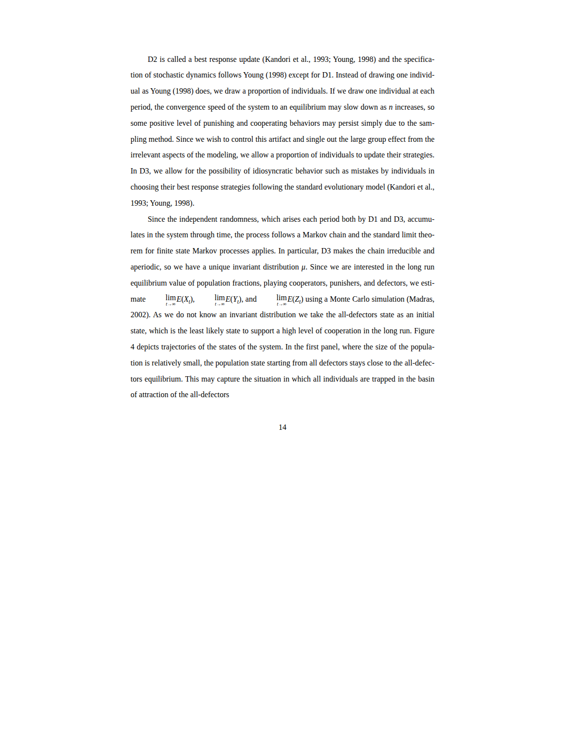D2 is called a best response update (Kandori et al., 1993; Young, 1998) and the specification of stochastic dynamics follows Young (1998) except for D1. Instead of drawing one individual as Young (1998) does, we draw a proportion of individuals. If we draw one individual at each period, the convergence speed of the system to an equilibrium may slow down as n increases, so some positive level of punishing and cooperating behaviors may persist simply due to the sampling method. Since we wish to control this artifact and single out the large group effect from the irrelevant aspects of the modeling, we allow a proportion of individuals to update their strategies. In D3, we allow for the possibility of idiosyncratic behavior such as mistakes by individuals in choosing their best response strategies following the standard evolutionary model (Kandori et al., 1993; Young, 1998).
Since the independent randomness, which arises each period both by D1 and D3, accumulates in the system through time, the process follows a Markov chain and the standard limit theorem for finite state Markov processes applies. In particular, D3 makes the chain irreducible and aperiodic, so we have a unique invariant distribution μ. Since we are interested in the long run equilibrium value of population fractions, playing cooperators, punishers, and defectors, we estimate lim t→∞E(Xt), lim t→∞E(Yt), and lim t→∞E(Zt) using a Monte Carlo simulation (Madras, 2002). As we do not know an invariant distribution we take the all-defectors state as an initial state, which is the least likely state to support a high level of cooperation in the long run. Figure 4 depicts trajectories of the states of the system. In the first panel, where the size of the population is relatively small, the population state starting from all defectors stays close to the all-defectors equilibrium. This may capture the situation in which all individuals are trapped in the basin of attraction of the all-defectors
14